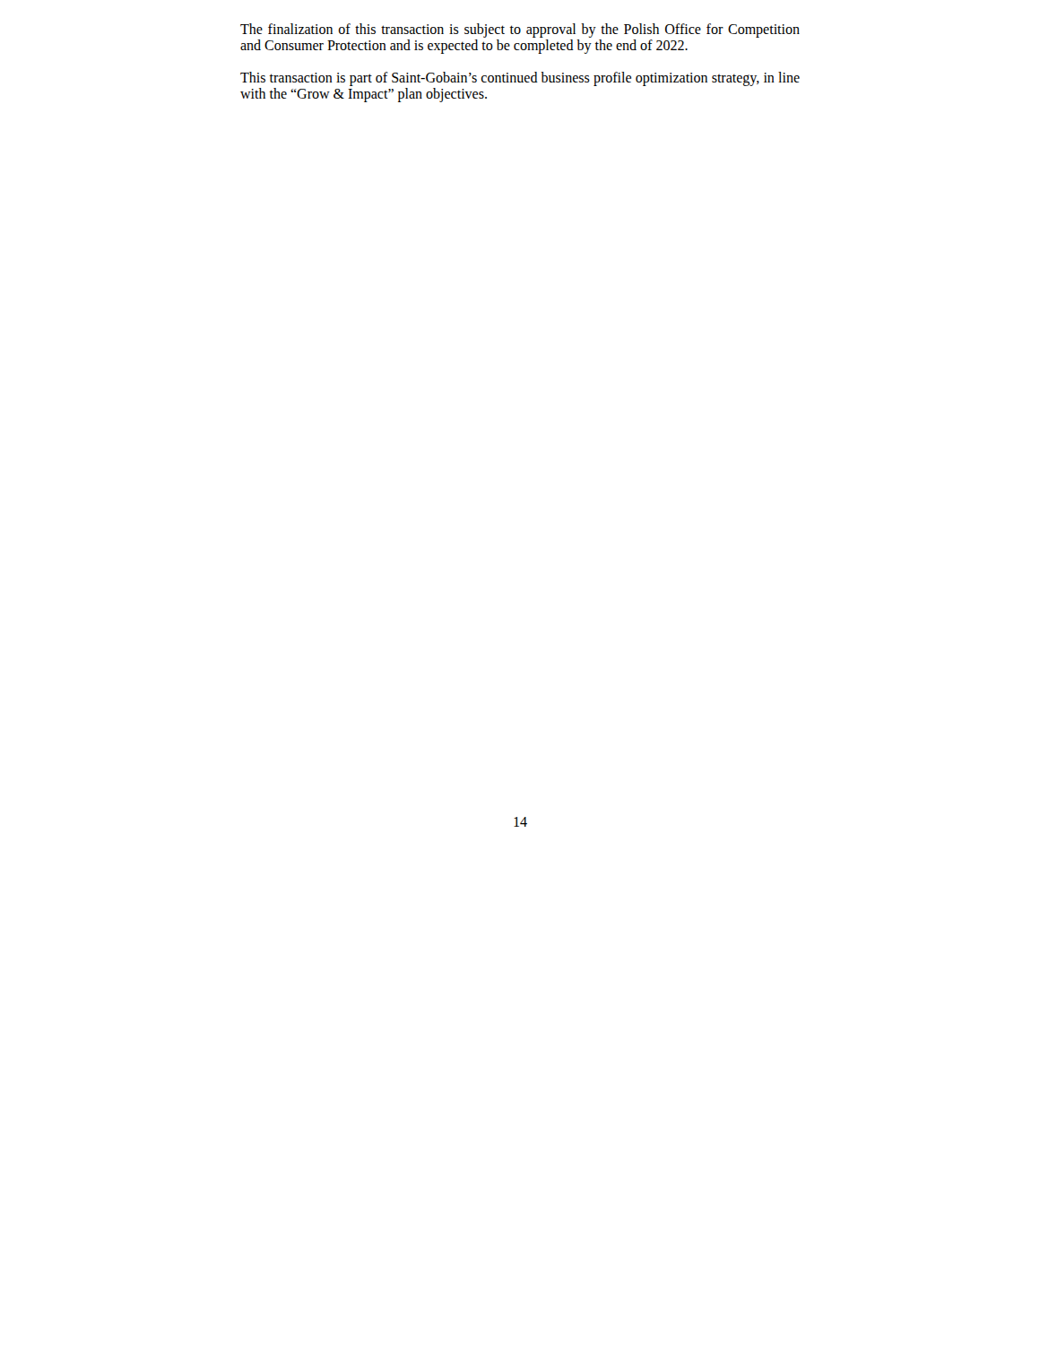The finalization of this transaction is subject to approval by the Polish Office for Competition and Consumer Protection and is expected to be completed by the end of 2022.
This transaction is part of Saint-Gobain’s continued business profile optimization strategy, in line with the “Grow & Impact” plan objectives.
14